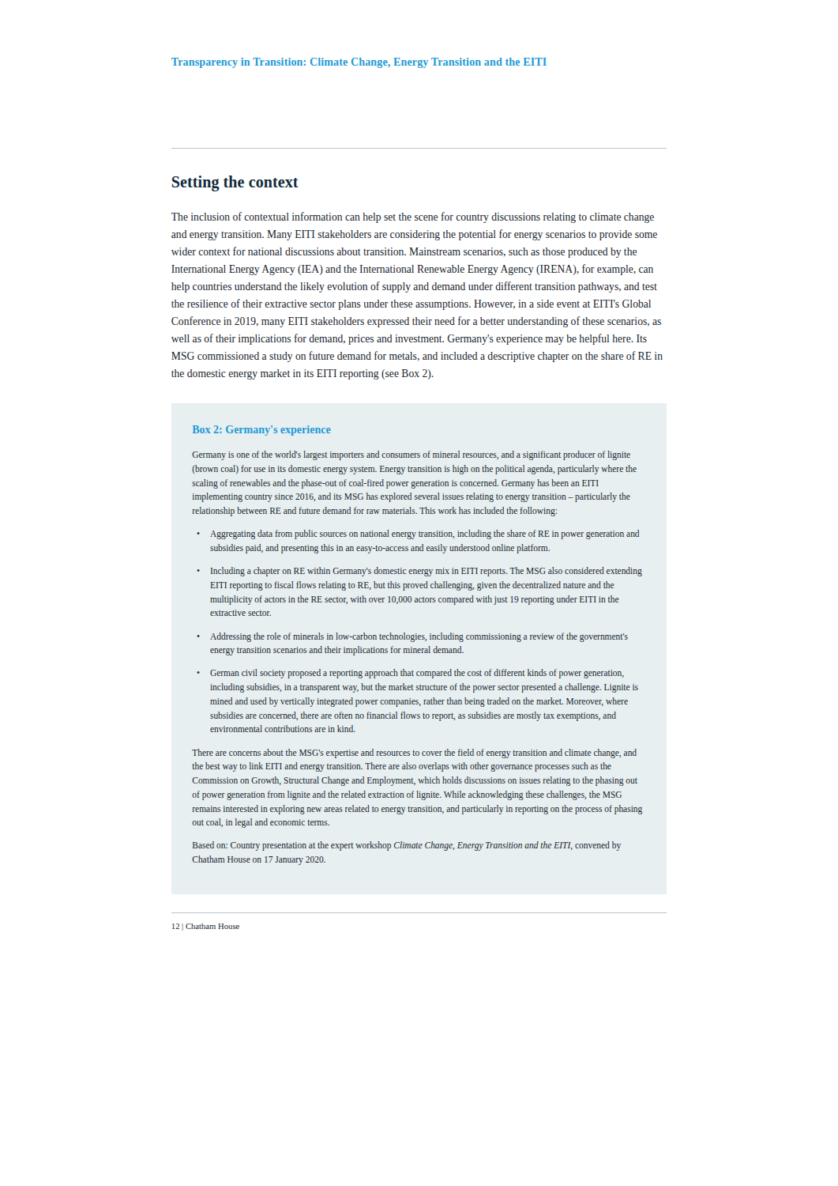Transparency in Transition: Climate Change, Energy Transition and the EITI
Setting the context
The inclusion of contextual information can help set the scene for country discussions relating to climate change and energy transition. Many EITI stakeholders are considering the potential for energy scenarios to provide some wider context for national discussions about transition. Mainstream scenarios, such as those produced by the International Energy Agency (IEA) and the International Renewable Energy Agency (IRENA), for example, can help countries understand the likely evolution of supply and demand under different transition pathways, and test the resilience of their extractive sector plans under these assumptions. However, in a side event at EITI's Global Conference in 2019, many EITI stakeholders expressed their need for a better understanding of these scenarios, as well as of their implications for demand, prices and investment. Germany's experience may be helpful here. Its MSG commissioned a study on future demand for metals, and included a descriptive chapter on the share of RE in the domestic energy market in its EITI reporting (see Box 2).
Box 2: Germany's experience
Germany is one of the world's largest importers and consumers of mineral resources, and a significant producer of lignite (brown coal) for use in its domestic energy system. Energy transition is high on the political agenda, particularly where the scaling of renewables and the phase-out of coal-fired power generation is concerned. Germany has been an EITI implementing country since 2016, and its MSG has explored several issues relating to energy transition – particularly the relationship between RE and future demand for raw materials. This work has included the following:
Aggregating data from public sources on national energy transition, including the share of RE in power generation and subsidies paid, and presenting this in an easy-to-access and easily understood online platform.
Including a chapter on RE within Germany's domestic energy mix in EITI reports. The MSG also considered extending EITI reporting to fiscal flows relating to RE, but this proved challenging, given the decentralized nature and the multiplicity of actors in the RE sector, with over 10,000 actors compared with just 19 reporting under EITI in the extractive sector.
Addressing the role of minerals in low-carbon technologies, including commissioning a review of the government's energy transition scenarios and their implications for mineral demand.
German civil society proposed a reporting approach that compared the cost of different kinds of power generation, including subsidies, in a transparent way, but the market structure of the power sector presented a challenge. Lignite is mined and used by vertically integrated power companies, rather than being traded on the market. Moreover, where subsidies are concerned, there are often no financial flows to report, as subsidies are mostly tax exemptions, and environmental contributions are in kind.
There are concerns about the MSG's expertise and resources to cover the field of energy transition and climate change, and the best way to link EITI and energy transition. There are also overlaps with other governance processes such as the Commission on Growth, Structural Change and Employment, which holds discussions on issues relating to the phasing out of power generation from lignite and the related extraction of lignite. While acknowledging these challenges, the MSG remains interested in exploring new areas related to energy transition, and particularly in reporting on the process of phasing out coal, in legal and economic terms.
Based on: Country presentation at the expert workshop Climate Change, Energy Transition and the EITI, convened by Chatham House on 17 January 2020.
12 | Chatham House